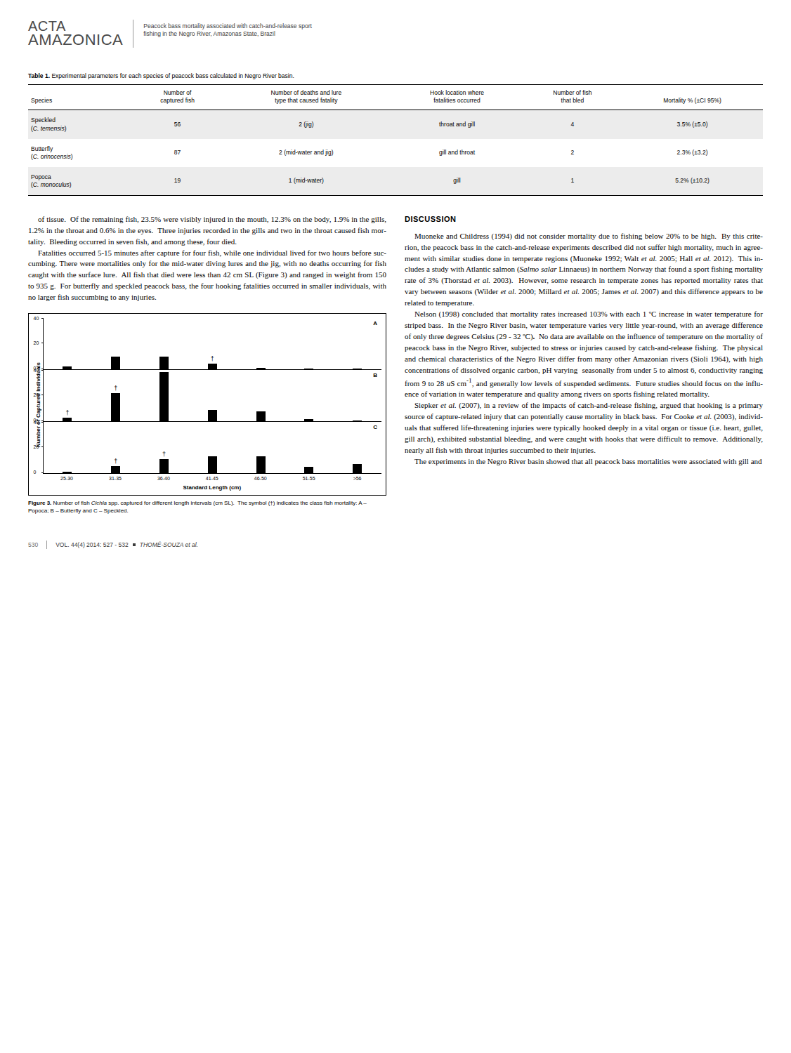ACTA AMAZONICA
Peacock bass mortality associated with catch-and-release sport
fishing in the Negro River, Amazonas State, Brazil
Table 1. Experimental parameters for each species of peacock bass calculated in Negro River basin.
| Species | Number of captured fish | Number of deaths and lure type that caused fatality | Hook location where fatalities occurred | Number of fish that bled | Mortality % (±CI 95%) |
| --- | --- | --- | --- | --- | --- |
| Speckled ( C. temensis ) | 56 | 2 (jig) | throat and gill | 4 | 3.5% (±5.0) |
| Butterfly ( C. orinocensis ) | 87 | 2 (mid-water and jig) | gill and throat | 2 | 2.3% (±3.2) |
| Popoca ( C. monoculus ) | 19 | 1 (mid-water) | gill | 1 | 5.2% (±10.2) |
of tissue. Of the remaining fish, 23.5% were visibly injured in the mouth, 12.3% on the body, 1.9% in the gills, 1.2% in the throat and 0.6% in the eyes. Three injuries recorded in the gills and two in the throat caused fish mortality. Bleeding occurred in seven fish, and among these, four died.
Fatalities occurred 5-15 minutes after capture for four fish, while one individual lived for two hours before succumbing. There were mortalities only for the mid-water diving lures and the jig, with no deaths occurring for fish caught with the surface lure. All fish that died were less than 42 cm SL (Figure 3) and ranged in weight from 150 to 935 g. For butterfly and speckled peacock bass, the four hooking fatalities occurred in smaller individuals, with no larger fish succumbing to any injuries.
Number of Captured Individuals
A 40 20 0
†
B 40 20 0
†
†
C 40 20 0
†
†
25-30
31-35
36-40
41-45
46-50
51-55
>56
Standard Length (cm)
Figure 3. Number of fish Cichla spp. captured for different length intervals (cm SL). The symbol (†) indicates the class fish mortality: A – Popoca; B – Butterfly and C – Speckled.
DISCUSSION
Muoneke and Childress (1994) did not consider mortality due to fishing below 20% to be high. By this criterion, the peacock bass in the catch-and-release experiments described did not suffer high mortality, much in agreement with similar studies done in temperate regions (Muoneke 1992; Walt et al. 2005; Hall et al. 2012). This includes a study with Atlantic salmon (Salmo salar Linnaeus) in northern Norway that found a sport fishing mortality rate of 3% (Thorstad et al. 2003). However, some research in temperate zones has reported mortality rates that vary between seasons (Wilder et al. 2000; Millard et al. 2005; James et al. 2007) and this difference appears to be related to temperature.
Nelson (1998) concluded that mortality rates increased 103% with each 1 ºC increase in water temperature for striped bass. In the Negro River basin, water temperature varies very little year-round, with an average difference of only three degrees Celsius (29 - 32 ºC). No data are available on the influence of temperature on the mortality of peacock bass in the Negro River, subjected to stress or injuries caused by catch-and-release fishing. The physical and chemical characteristics of the Negro River differ from many other Amazonian rivers (Sioli 1964), with high concentrations of dissolved organic carbon, pH varying seasonally from under 5 to almost 6, conductivity ranging from 9 to 28 u S cm-1, and generally low levels of suspended sediments. Future studies should focus on the influence of variation in water temperature and quality among rivers on sports fishing related mortality.
Siepker et al. (2007), in a review of the impacts of catch-and-release fishing, argued that hooking is a primary source of capture-related injury that can potentially cause mortality in black bass. For Cooke et al. (2003), individuals that suffered life-threatening injuries were typically hooked deeply in a vital organ or tissue (i.e. heart, gullet, gill arch), exhibited substantial bleeding, and were caught with hooks that were difficult to remove. Additionally, nearly all fish with throat injuries succumbed to their injuries.
The experiments in the Negro River basin showed that all peacock bass mortalities were associated with gill and
530 VOL. 44(4) 2014: 527 - 532 THOMÉ-SOUZA et al.